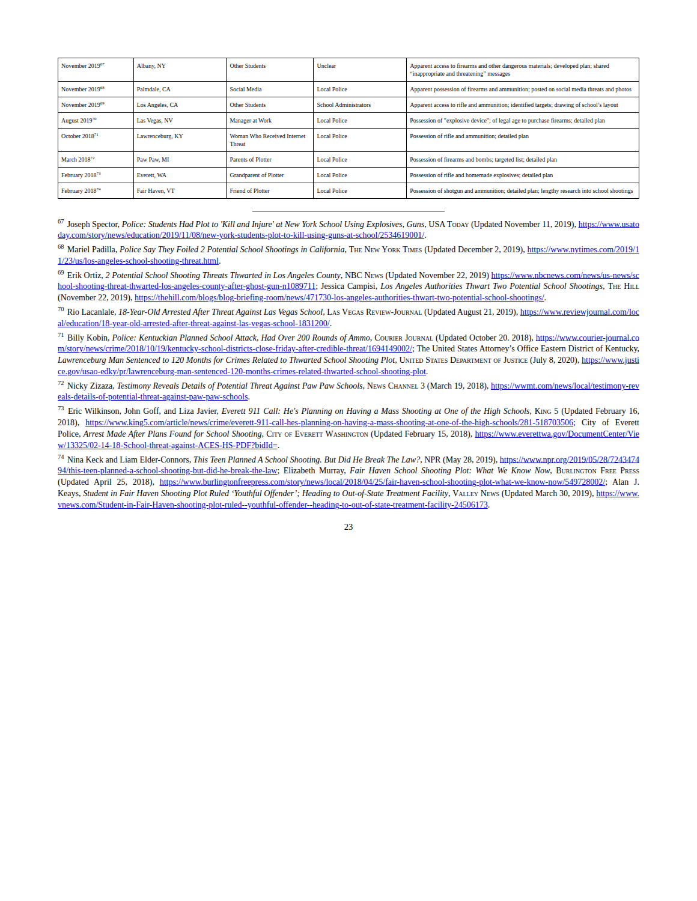| November 2019 67 | Albany, NY | Other Students | Unclear | Apparent access to firearms and other dangerous materials; developed plan; shared “inappropriate and threatening” messages |
| November 2019 68 | Palmdale, CA | Social Media | Local Police | Apparent possession of firearms and ammunition; posted on social media threats and photos |
| November 2019 69 | Los Angeles, CA | Other Students | School Administrators | Apparent access to rifle and ammunition; identified targets; drawing of school’s layout |
| August 2019 70 | Las Vegas, NV | Manager at Work | Local Police | Possession of "explosive device"; of legal age to purchase firearms; detailed plan |
| October 2018 71 | Lawrenceburg, KY | Woman Who Received Internet Threat | Local Police | Possession of rifle and ammunition; detailed plan |
| March 2018 72 | Paw Paw, MI | Parents of Plotter | Local Police | Possession of firearms and bombs; targeted list; detailed plan |
| February 2018 73 | Everett, WA | Grandparent of Plotter | Local Police | Possession of rifle and homemade explosives; detailed plan |
| February 2018 74 | Fair Haven, VT | Friend of Plotter | Local Police | Possession of shotgun and ammunition; detailed plan; lengthy research into school shootings |
67 Joseph Spector, Police: Students Had Plot to 'Kill and Injure' at New York School Using Explosives, Guns, USA Today (Updated November 11, 2019), https://www.usatoday.com/story/news/education/2019/11/08/new-york-students-plot-to-kill-using-guns-at-school/2534619001/.
68 Mariel Padilla, Police Say They Foiled 2 Potential School Shootings in California, The New York Times (Updated December 2, 2019), https://www.nytimes.com/2019/11/23/us/los-angeles-school-shooting-threat.html.
69 Erik Ortiz, 2 Potential School Shooting Threats Thwarted in Los Angeles County, NBC News (Updated November 22, 2019) https://www.nbcnews.com/news/us-news/school-shooting-threat-thwarted-los-angeles-county-after-ghost-gun-n1089711; Jessica Campisi, Los Angeles Authorities Thwart Two Potential School Shootings, The Hill (November 22, 2019), https://thehill.com/blogs/blog-briefing-room/news/471730-los-angeles-authorities-thwart-two-potential-school-shootings/.
70 Rio Lacanlale, 18-Year-Old Arrested After Threat Against Las Vegas School, Las Vegas Review-Journal (Updated August 21, 2019), https://www.reviewjournal.com/local/education/18-year-old-arrested-after-threat-against-las-vegas-school-1831200/.
71 Billy Kobin, Police: Kentuckian Planned School Attack, Had Over 200 Rounds of Ammo, Courier Journal (Updated October 20. 2018), https://www.courier-journal.com/story/news/crime/2018/10/19/kentucky-school-districts-close-friday-after-credible-threat/1694149002/; The United States Attorney’s Office Eastern District of Kentucky, Lawrenceburg Man Sentenced to 120 Months for Crimes Related to Thwarted School Shooting Plot, United States Department of Justice (July 8, 2020), https://www.justice.gov/usao-edky/pr/lawrenceburg-man-sentenced-120-months-crimes-related-thwarted-school-shooting-plot.
72 Nicky Zizaza, Testimony Reveals Details of Potential Threat Against Paw Paw Schools, News Channel 3 (March 19, 2018), https://wwmt.com/news/local/testimony-reveals-details-of-potential-threat-against-paw-paw-schools.
73 Eric Wilkinson, John Goff, and Liza Javier, Everett 911 Call: He's Planning on Having a Mass Shooting at One of the High Schools, King 5 (Updated February 16, 2018), https://www.king5.com/article/news/crime/everett-911-call-hes-planning-on-having-a-mass-shooting-at-one-of-the-high-schools/281-518703506; City of Everett Police, Arrest Made After Plans Found for School Shooting, City of Everett Washington (Updated February 15, 2018), https://www.everettwa.gov/DocumentCenter/View/13325/02-14-18-School-threat-against-ACES-HS-PDF?bidId=.
74 Nina Keck and Liam Elder-Connors, This Teen Planned A School Shooting. But Did He Break The Law?, NPR (May 28, 2019), https://www.npr.org/2019/05/28/724347494/this-teen-planned-a-school-shooting-but-did-he-break-the-law; Elizabeth Murray, Fair Haven School Shooting Plot: What We Know Now, Burlington Free Press (Updated April 25, 2018), https://www.burlingtonfreepress.com/story/news/local/2018/04/25/fair-haven-school-shooting-plot-what-we-know-now/549728002/; Alan J. Keays, Student in Fair Haven Shooting Plot Ruled ‘Youthful Offender’; Heading to Out-of-State Treatment Facility, Valley News (Updated March 30, 2019), https://www.vnews.com/Student-in-Fair-Haven-shooting-plot-ruled--youthful-offender--heading-to-out-of-state-treatment-facility-24506173.
23